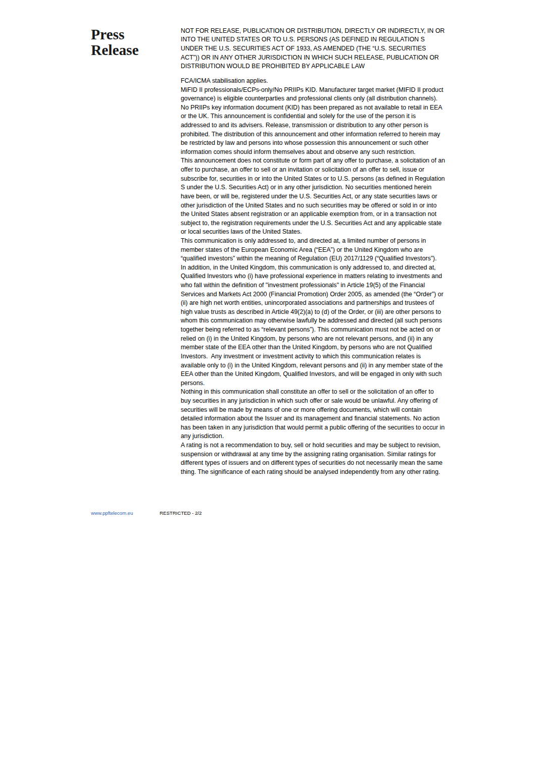Press
Release
NOT FOR RELEASE, PUBLICATION OR DISTRIBUTION, DIRECTLY OR INDIRECTLY, IN OR INTO THE UNITED STATES OR TO U.S. PERSONS (AS DEFINED IN REGULATION S UNDER THE U.S. SECURITIES ACT OF 1933, AS AMENDED (THE “U.S. SECURITIES ACT”)) OR IN ANY OTHER JURISDICTION IN WHICH SUCH RELEASE, PUBLICATION OR DISTRIBUTION WOULD BE PROHIBITED BY APPLICABLE LAW
FCA/ICMA stabilisation applies.
MiFID II professionals/ECPs-only/No PRIIPs KID. Manufacturer target market (MIFID II product governance) is eligible counterparties and professional clients only (all distribution channels). No PRIIPs key information document (KID) has been prepared as not available to retail in EEA or the UK. This announcement is confidential and solely for the use of the person it is addressed to and its advisers. Release, transmission or distribution to any other person is prohibited. The distribution of this announcement and other information referred to herein may be restricted by law and persons into whose possession this announcement or such other information comes should inform themselves about and observe any such restriction.
This announcement does not constitute or form part of any offer to purchase, a solicitation of an offer to purchase, an offer to sell or an invitation or solicitation of an offer to sell, issue or subscribe for, securities in or into the United States or to U.S. persons (as defined in Regulation S under the U.S. Securities Act) or in any other jurisdiction. No securities mentioned herein have been, or will be, registered under the U.S. Securities Act, or any state securities laws or other jurisdiction of the United States and no such securities may be offered or sold in or into the United States absent registration or an applicable exemption from, or in a transaction not subject to, the registration requirements under the U.S. Securities Act and any applicable state or local securities laws of the United States.
This communication is only addressed to, and directed at, a limited number of persons in member states of the European Economic Area (“EEA”) or the United Kingdom who are “qualified investors” within the meaning of Regulation (EU) 2017/1129 (“Qualified Investors”). In addition, in the United Kingdom, this communication is only addressed to, and directed at, Qualified Investors who (i) have professional experience in matters relating to investments and who fall within the definition of "investment professionals" in Article 19(5) of the Financial Services and Markets Act 2000 (Financial Promotion) Order 2005, as amended (the “Order”) or (ii) are high net worth entities, unincorporated associations and partnerships and trustees of high value trusts as described in Article 49(2)(a) to (d) of the Order, or (iii) are other persons to whom this communication may otherwise lawfully be addressed and directed (all such persons together being referred to as “relevant persons”). This communication must not be acted on or relied on (i) in the United Kingdom, by persons who are not relevant persons, and (ii) in any member state of the EEA other than the United Kingdom, by persons who are not Qualified Investors. Any investment or investment activity to which this communication relates is available only to (i) in the United Kingdom, relevant persons and (ii) in any member state of the EEA other than the United Kingdom, Qualified Investors, and will be engaged in only with such persons.
Nothing in this communication shall constitute an offer to sell or the solicitation of an offer to buy securities in any jurisdiction in which such offer or sale would be unlawful. Any offering of securities will be made by means of one or more offering documents, which will contain detailed information about the Issuer and its management and financial statements. No action has been taken in any jurisdiction that would permit a public offering of the securities to occur in any jurisdiction.
A rating is not a recommendation to buy, sell or hold securities and may be subject to revision, suspension or withdrawal at any time by the assigning rating organisation. Similar ratings for different types of issuers and on different types of securities do not necessarily mean the same thing. The significance of each rating should be analysed independently from any other rating.
www.ppftelecom.eu RESTRICTED - 2/2